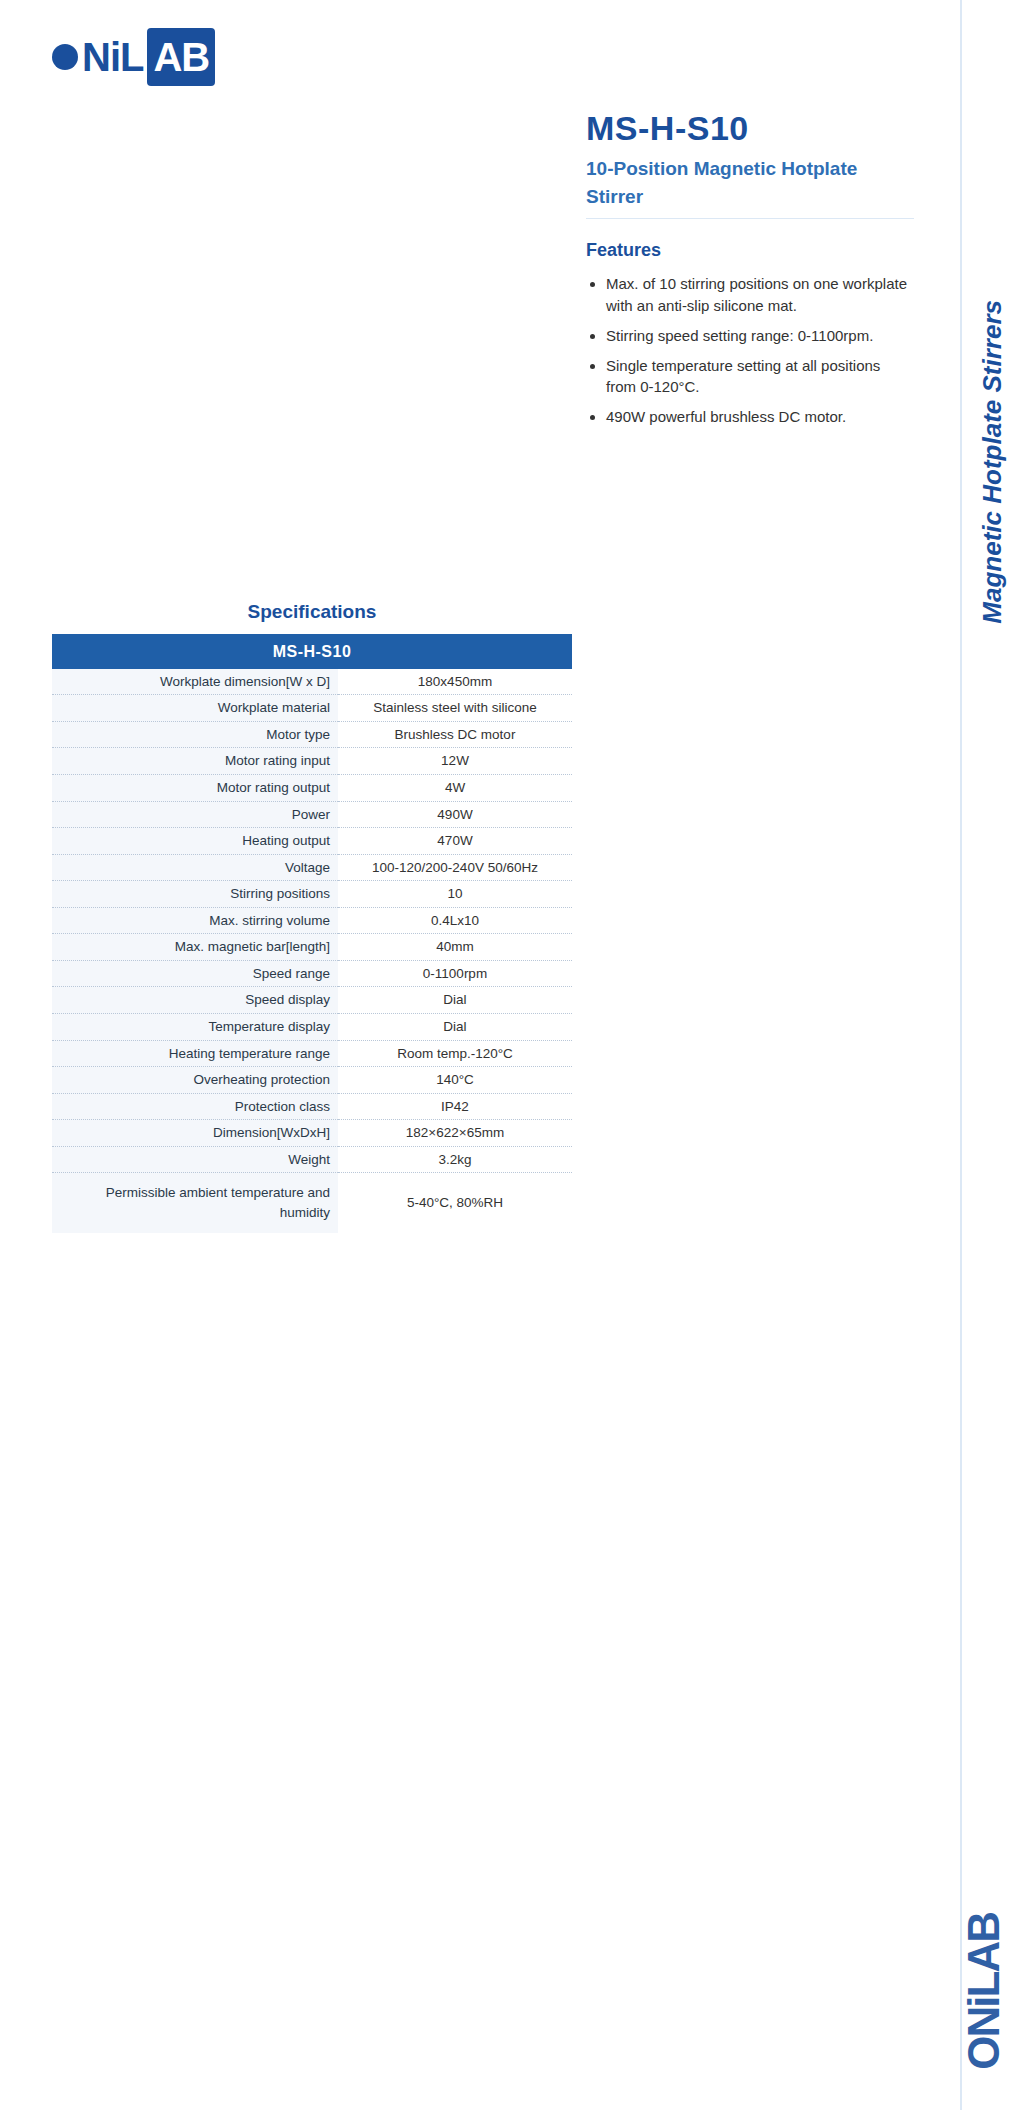Magnetic Hotplate Stirrers
ONiLAB
NiLAB
MS-H-S10
10-Position Magnetic Hotplate Stirrer
Features
Max. of 10 stirring positions on one workplate with an anti-slip silicone mat.
Stirring speed setting range: 0-1100rpm.
Single temperature setting at all positions from 0-120°C.
490W powerful brushless DC motor.
Specifications
| MS-H-S10 |
| --- |
| Workplate dimension[W x D] | 180x450mm |
| Workplate material | Stainless steel with silicone |
| Motor type | Brushless DC motor |
| Motor rating input | 12W |
| Motor rating output | 4W |
| Power | 490W |
| Heating output | 470W |
| Voltage | 100-120/200-240V 50/60Hz |
| Stirring positions | 10 |
| Max. stirring volume | 0.4Lx10 |
| Max. magnetic bar[length] | 40mm |
| Speed range | 0-1100rpm |
| Speed display | Dial |
| Temperature display | Dial |
| Heating temperature range | Room temp.-120°C |
| Overheating protection | 140°C |
| Protection class | IP42 |
| Dimension[WxDxH] | 182×622×65mm |
| Weight | 3.2kg |
| Permissible ambient temperature and humidity | 5-40°C, 80%RH |